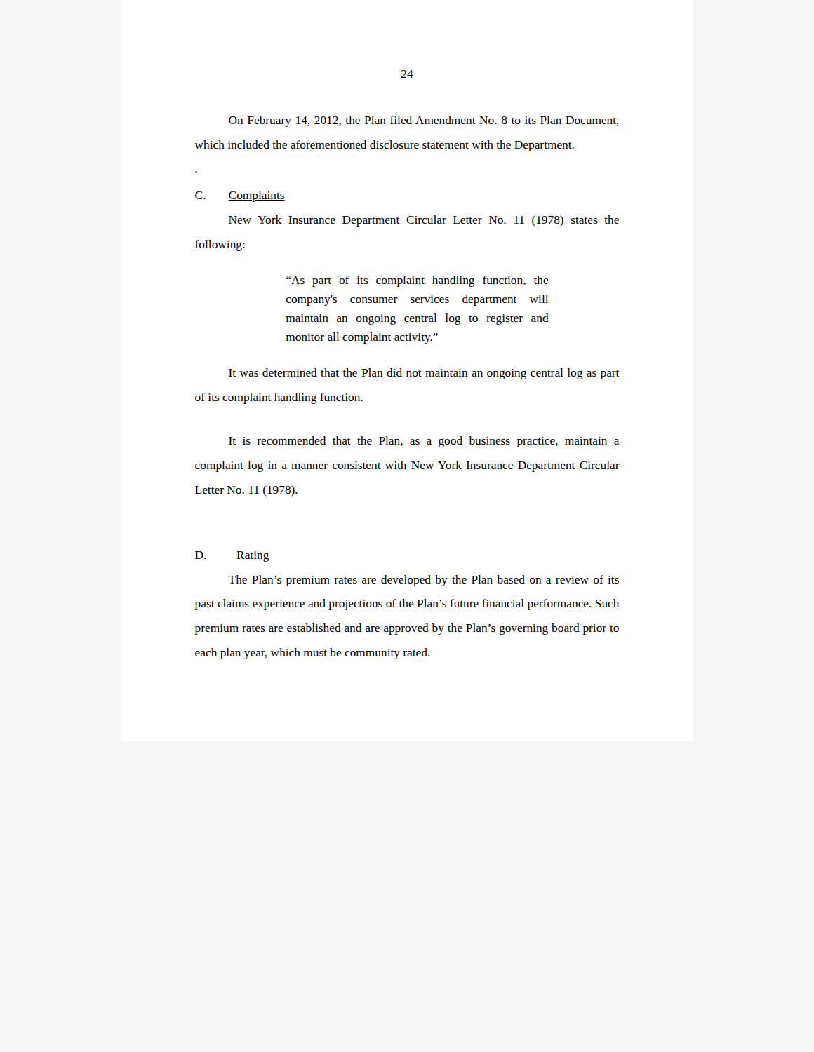24
On February 14, 2012, the Plan filed Amendment No. 8 to its Plan Document, which included the aforementioned disclosure statement with the Department.
.
C. Complaints
New York Insurance Department Circular Letter No. 11 (1978) states the following:
“As part of its complaint handling function, the company's consumer services department will maintain an ongoing central log to register and monitor all complaint activity.”
It was determined that the Plan did not maintain an ongoing central log as part of its complaint handling function.
It is recommended that the Plan, as a good business practice, maintain a complaint log in a manner consistent with New York Insurance Department Circular Letter No. 11 (1978).
D. Rating
The Plan’s premium rates are developed by the Plan based on a review of its past claims experience and projections of the Plan’s future financial performance. Such premium rates are established and are approved by the Plan’s governing board prior to each plan year, which must be community rated.